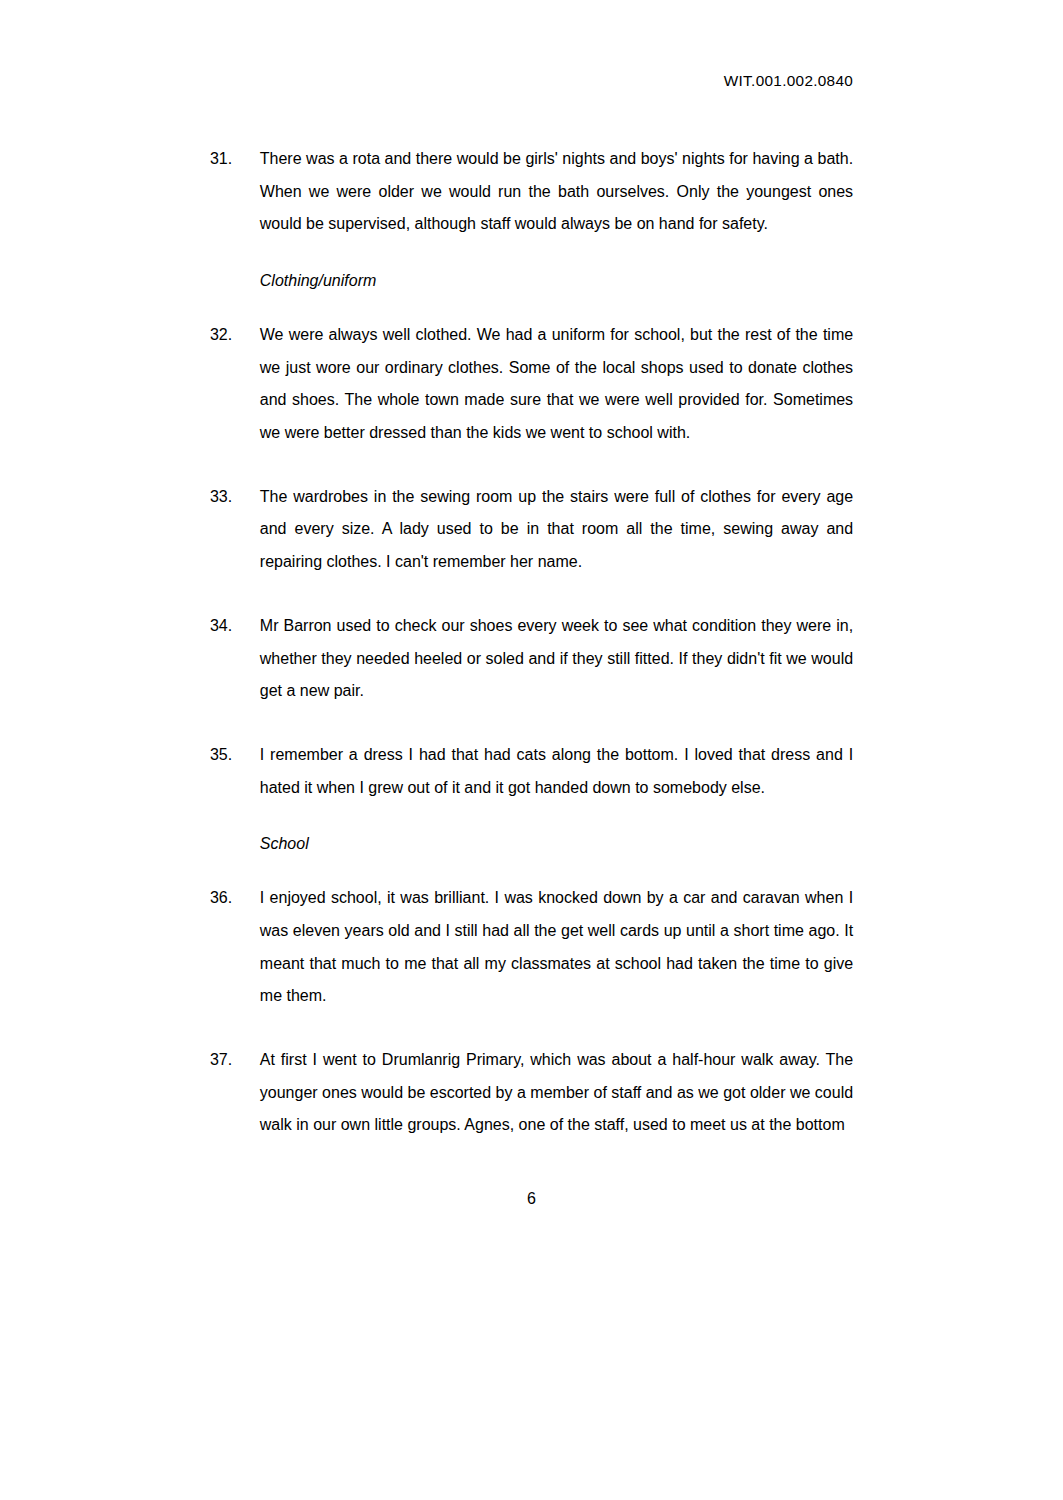WIT.001.002.0840
31.
There was a rota and there would be girls' nights and boys' nights for having a bath. When we were older we would run the bath ourselves. Only the youngest ones would be supervised, although staff would always be on hand for safety.
Clothing/uniform
32.
We were always well clothed. We had a uniform for school, but the rest of the time we just wore our ordinary clothes. Some of the local shops used to donate clothes and shoes. The whole town made sure that we were well provided for. Sometimes we were better dressed than the kids we went to school with.
33.
The wardrobes in the sewing room up the stairs were full of clothes for every age and every size. A lady used to be in that room all the time, sewing away and repairing clothes. I can't remember her name.
34.
Mr Barron used to check our shoes every week to see what condition they were in, whether they needed heeled or soled and if they still fitted. If they didn't fit we would get a new pair.
35.
I remember a dress I had that had cats along the bottom. I loved that dress and I hated it when I grew out of it and it got handed down to somebody else.
School
36.
I enjoyed school, it was brilliant. I was knocked down by a car and caravan when I was eleven years old and I still had all the get well cards up until a short time ago. It meant that much to me that all my classmates at school had taken the time to give me them.
37.
At first I went to Drumlanrig Primary, which was about a half-hour walk away. The younger ones would be escorted by a member of staff and as we got older we could walk in our own little groups. Agnes, one of the staff, used to meet us at the bottom
6